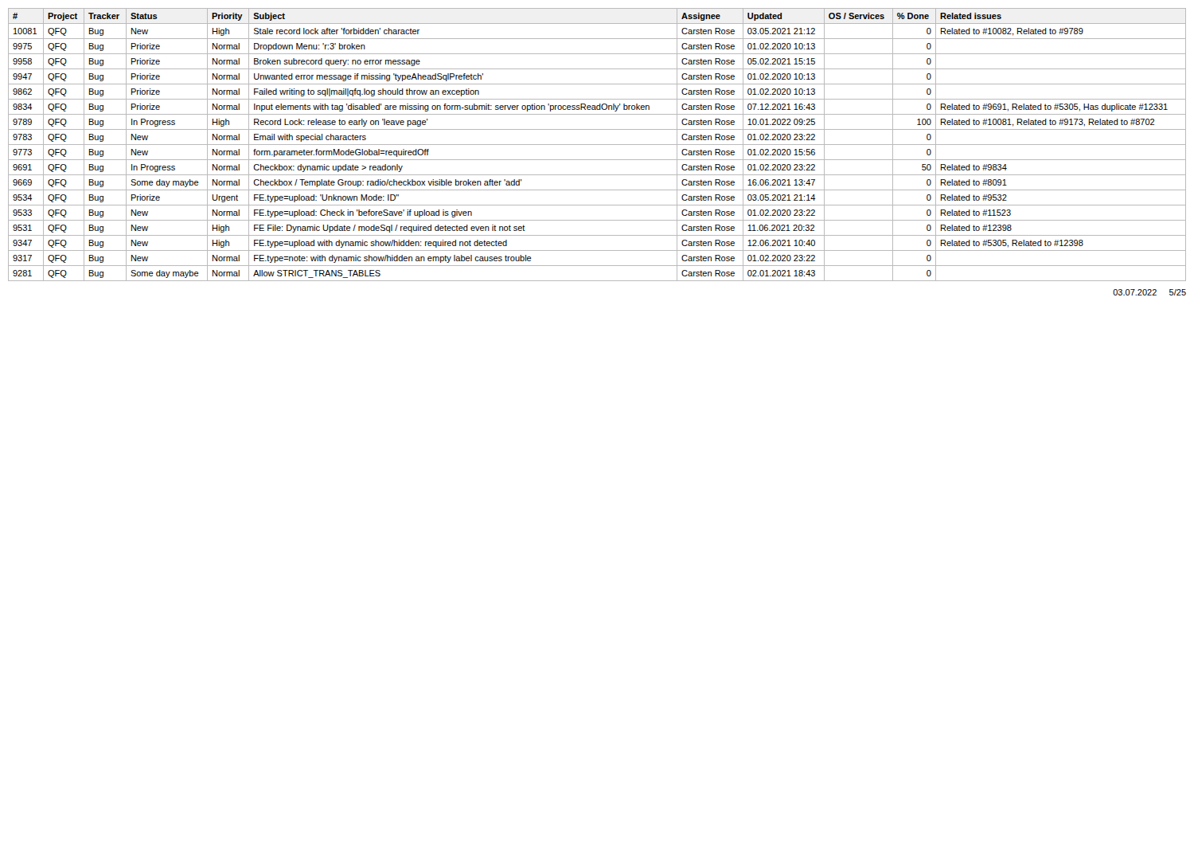| # | Project | Tracker | Status | Priority | Subject | Assignee | Updated | OS / Services | % Done | Related issues |
| --- | --- | --- | --- | --- | --- | --- | --- | --- | --- | --- |
| 10081 | QFQ | Bug | New | High | Stale record lock after 'forbidden' character | Carsten Rose | 03.05.2021 21:12 | | 0 | Related to #10082, Related to #9789 |
| 9975 | QFQ | Bug | Priorize | Normal | Dropdown Menu: 'r:3' broken | Carsten Rose | 01.02.2020 10:13 | | 0 | |
| 9958 | QFQ | Bug | Priorize | Normal | Broken subrecord query: no error message | Carsten Rose | 05.02.2021 15:15 | | 0 | |
| 9947 | QFQ | Bug | Priorize | Normal | Unwanted error message if missing 'typeAheadSqlPrefetch' | Carsten Rose | 01.02.2020 10:13 | | 0 | |
| 9862 | QFQ | Bug | Priorize | Normal | Failed writing to sql/mail/qfq.log should throw an exception | Carsten Rose | 01.02.2020 10:13 | | 0 | |
| 9834 | QFQ | Bug | Priorize | Normal | Input elements with tag 'disabled' are missing on form-submit: server option 'processReadOnly' broken | Carsten Rose | 07.12.2021 16:43 | | 0 | Related to #9691, Related to #5305, Has duplicate #12331 |
| 9789 | QFQ | Bug | In Progress | High | Record Lock: release to early on 'leave page' | Carsten Rose | 10.01.2022 09:25 | | 100 | Related to #10081, Related to #9173, Related to #8702 |
| 9783 | QFQ | Bug | New | Normal | Email with special characters | Carsten Rose | 01.02.2020 23:22 | | 0 | |
| 9773 | QFQ | Bug | New | Normal | form.parameter.formModeGlobal=requiredOff | Carsten Rose | 01.02.2020 15:56 | | 0 | |
| 9691 | QFQ | Bug | In Progress | Normal | Checkbox: dynamic update > readonly | Carsten Rose | 01.02.2020 23:22 | | 50 | Related to #9834 |
| 9669 | QFQ | Bug | Some day maybe | Normal | Checkbox / Template Group: radio/checkbox visible broken after 'add' | Carsten Rose | 16.06.2021 13:47 | | 0 | Related to #8091 |
| 9534 | QFQ | Bug | Priorize | Urgent | FE.type=upload: 'Unknown Mode: ID" | Carsten Rose | 03.05.2021 21:14 | | 0 | Related to #9532 |
| 9533 | QFQ | Bug | New | Normal | FE.type=upload: Check in 'beforeSave' if upload is given | Carsten Rose | 01.02.2020 23:22 | | 0 | Related to #11523 |
| 9531 | QFQ | Bug | New | High | FE File: Dynamic Update / modeSql / required detected even it not set | Carsten Rose | 11.06.2021 20:32 | | 0 | Related to #12398 |
| 9347 | QFQ | Bug | New | High | FE.type=upload with dynamic show/hidden: required not detected | Carsten Rose | 12.06.2021 10:40 | | 0 | Related to #5305, Related to #12398 |
| 9317 | QFQ | Bug | New | Normal | FE.type=note: with dynamic show/hidden an empty label causes trouble | Carsten Rose | 01.02.2020 23:22 | | 0 | |
| 9281 | QFQ | Bug | Some day maybe | Normal | Allow STRICT_TRANS_TABLES | Carsten Rose | 02.01.2021 18:43 | | 0 | |
03.07.2022 5/25